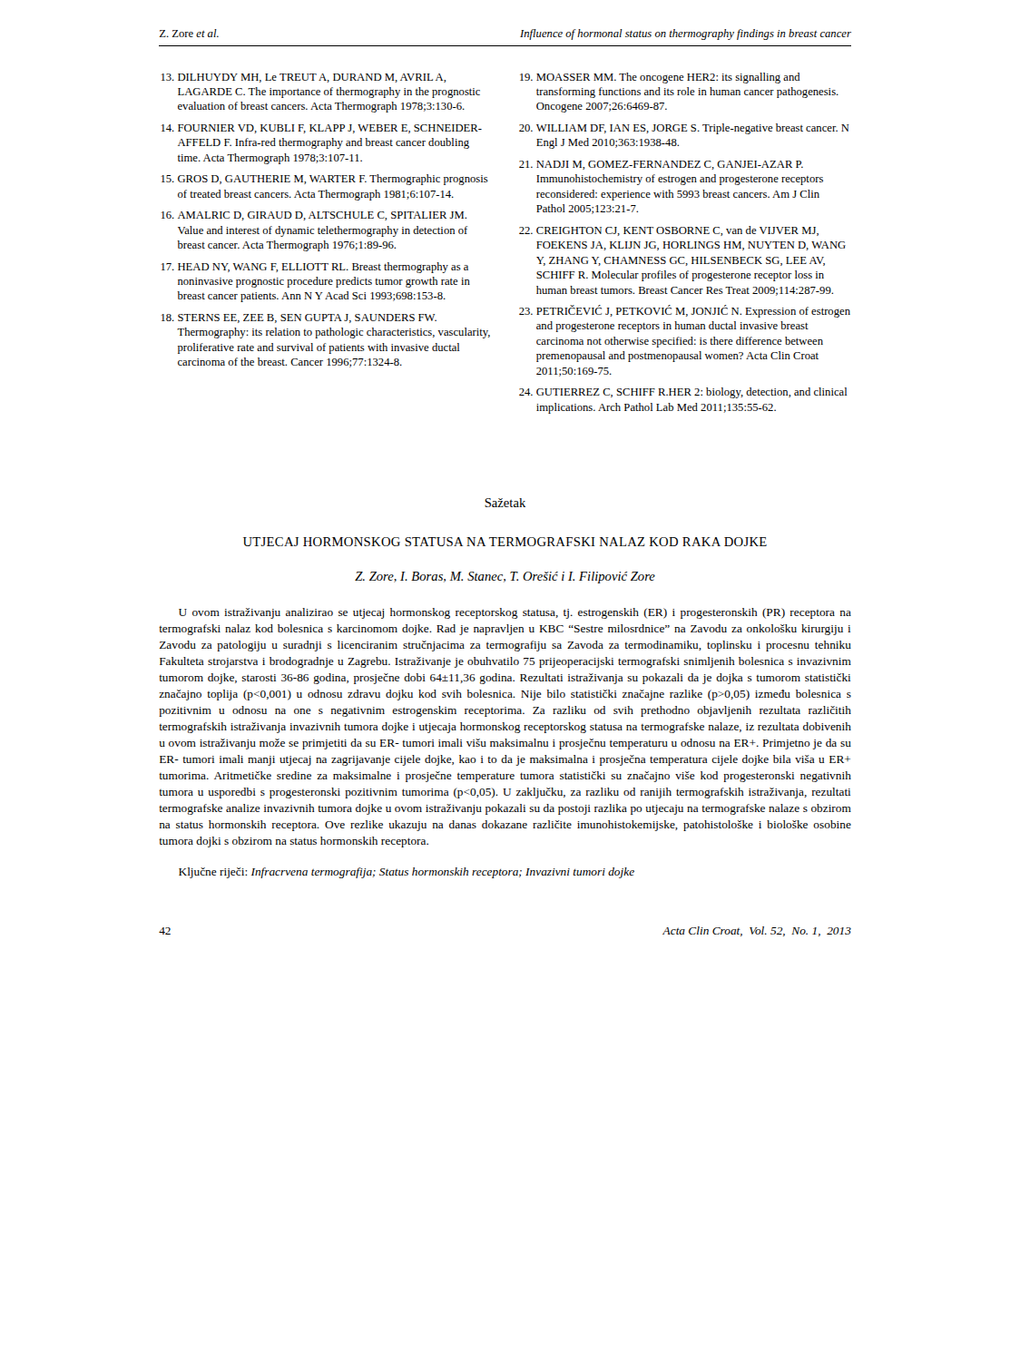Z. Zore et al.
Influence of hormonal status on thermography findings in breast cancer
DILHUYDY MH, Le TREUT A, DURAND M, AVRIL A, LAGARDE C. The importance of thermography in the prognostic evaluation of breast cancers. Acta Thermograph 1978;3:130-6.
FOURNIER VD, KUBLI F, KLAPP J, WEBER E, SCHNEIDER-AFFELD F. Infra-red thermography and breast cancer doubling time. Acta Thermograph 1978;3:107-11.
GROS D, GAUTHERIE M, WARTER F. Thermographic prognosis of treated breast cancers. Acta Thermograph 1981;6:107-14.
AMALRIC D, GIRAUD D, ALTSCHULE C, SPITALIER JM. Value and interest of dynamic telethermography in detection of breast cancer. Acta Thermograph 1976;1:89-96.
HEAD NY, WANG F, ELLIOTT RL. Breast thermography as a noninvasive prognostic procedure predicts tumor growth rate in breast cancer patients. Ann N Y Acad Sci 1993;698:153-8.
STERNS EE, ZEE B, SEN GUPTA J, SAUNDERS FW. Thermography: its relation to pathologic characteristics, vascularity, proliferative rate and survival of patients with invasive ductal carcinoma of the breast. Cancer 1996;77:1324-8.
MOASSER MM. The oncogene HER2: its signalling and transforming functions and its role in human cancer pathogenesis. Oncogene 2007;26:6469-87.
WILLIAM DF, IAN ES, JORGE S. Triple-negative breast cancer. N Engl J Med 2010;363:1938-48.
NADJI M, GOMEZ-FERNANDEZ C, GANJEI-AZAR P. Immunohistochemistry of estrogen and progesterone receptors reconsidered: experience with 5993 breast cancers. Am J Clin Pathol 2005;123:21-7.
CREIGHTON CJ, KENT OSBORNE C, van de VIJVER MJ, FOEKENS JA, KLIJN JG, HORLINGS HM, NUYTEN D, WANG Y, ZHANG Y, CHAMNESS GC, HILSENBECK SG, LEE AV, SCHIFF R. Molecular profiles of progesterone receptor loss in human breast tumors. Breast Cancer Res Treat 2009;114:287-99.
PETRIČEVIĆ J, PETKOVIĆ M, JONJIĆ N. Expression of estrogen and progesterone receptors in human ductal invasive breast carcinoma not otherwise specified: is there difference between premenopausal and postmenopausal women? Acta Clin Croat 2011;50:169-75.
GUTIERREZ C, SCHIFF R.HER 2: biology, detection, and clinical implications. Arch Pathol Lab Med 2011;135:55-62.
Sažetak
UTJECAJ HORMONSKOG STATUSA NA TERMOGRAFSKI NALAZ KOD RAKA DOJKE
Z. Zore, I. Boras, M. Stanec, T. Orešić i I. Filipović Zore
U ovom istraživanju analizirao se utjecaj hormonskog receptorskog statusa, tj. estrogenskih (ER) i progesteronskih (PR) receptora na termografski nalaz kod bolesnica s karcinomom dojke. Rad je napravljen u KBC “Sestre milosrdnice” na Zavodu za onkološku kirurgiju i Zavodu za patologiju u suradnji s licenciranim stručnjacima za termografiju sa Zavoda za termodinamiku, toplinsku i procesnu tehniku Fakulteta strojarstva i brodogradnje u Zagrebu. Istraživanje je obuhvatilo 75 prijeoperacijski termografski snimljenih bolesnica s invazivnim tumorom dojke, starosti 36-86 godina, prosječne dobi 64±11,36 godina. Rezultati istraživanja su pokazali da je dojka s tumorom statistički značajno toplija (p<0,001) u odnosu zdravu dojku kod svih bolesnica. Nije bilo statistički značajne razlike (p>0,05) između bolesnica s pozitivnim u odnosu na one s negativnim estrogenskim receptorima. Za razliku od svih prethodno objavljenih rezultata različitih termografskih istraživanja invazivnih tumora dojke i utjecaja hormonskog receptorskog statusa na termografske nalaze, iz rezultata dobivenih u ovom istraživanju može se primjetiti da su ER- tumori imali višu maksimalnu i prosječnu temperaturu u odnosu na ER+. Primjetno je da su ER- tumori imali manji utjecaj na zagrijavanje cijele dojke, kao i to da je maksimalna i prosječna temperatura cijele dojke bila viša u ER+ tumorima. Aritmetičke sredine za maksimalne i prosječne temperature tumora statistički su značajno više kod progesteronski negativnih tumora u usporedbi s progesteronski pozitivnim tumorima (p<0,05). U zaključku, za razliku od ranijih termografskih istraživanja, rezultati termografske analize invazivnih tumora dojke u ovom istraživanju pokazali su da postoji razlika po utjecaju na termografske nalaze s obzirom na status hormonskih receptora. Ove rezlike ukazuju na danas dokazane različite imunohistokemijske, patohistološke i biološke osobine tumora dojki s obzirom na status hormonskih receptora.
Ključne riječi: Infracrvena termografija; Status hormonskih receptora; Invazivni tumori dojke
42
Acta Clin Croat, Vol. 52, No. 1, 2013